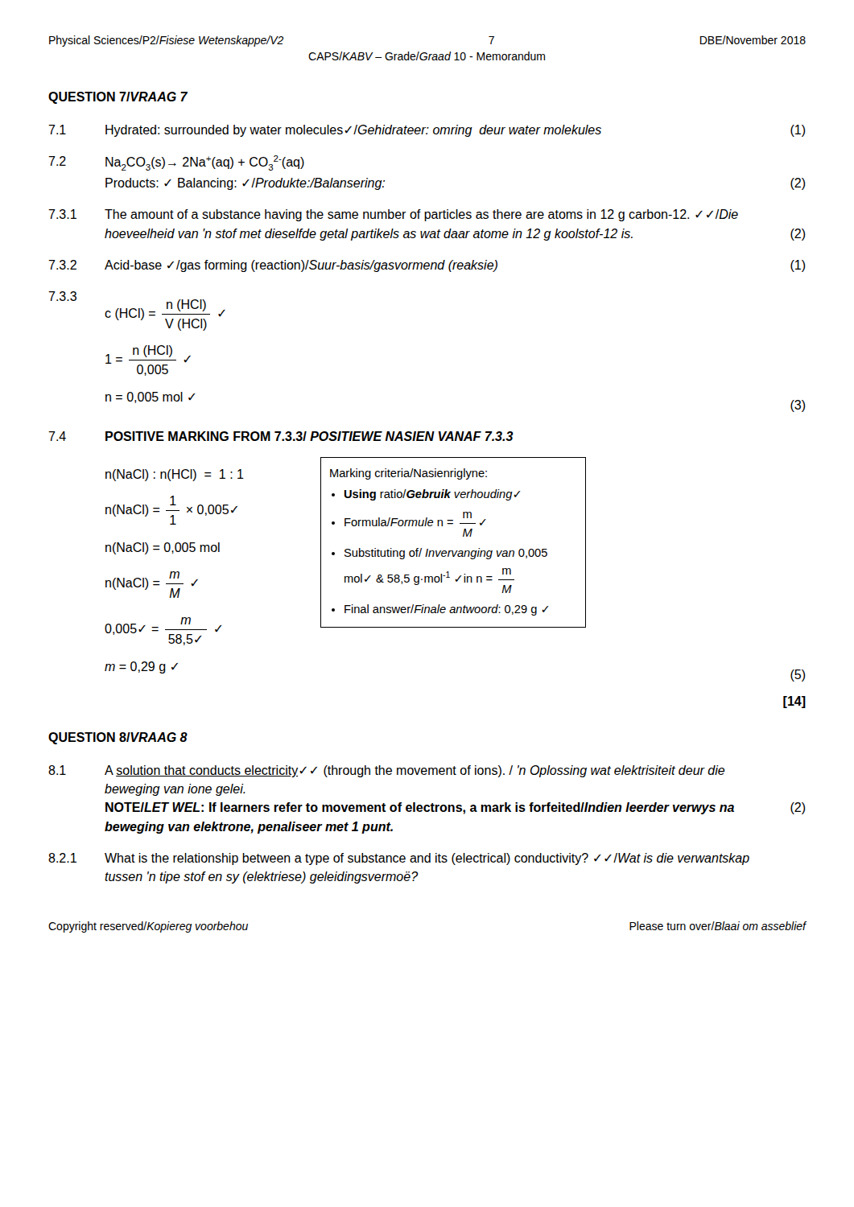Physical Sciences/P2/Fisiese Wetenskappe/V2
7
DBE/November 2018
CAPS/KABV – Grade/Graad 10 - Memorandum
QUESTION 7/VRAAG 7
7.1
Hydrated: surrounded by water molecules✓/Gehidrateer: omring deur water molekules (1)
7.2
Na2CO3(s)→ 2Na+(aq) + CO32-(aq)
Products: ✓ Balancing: ✓/Produkte:/Balansering: (2)
7.3.1
The amount of a substance having the same number of particles as there are atoms in 12 g carbon-12. ✓✓/Die hoeveelheid van 'n stof met dieselfde getal partikels as wat daar atome in 12 g koolstof-12 is. (2)
7.3.2
Acid-base ✓/gas forming (reaction)/Suur-basis/gasvormend (reaksie) (1)
7.3.3
c (HCl) = n (HCl) V (HCl) ✓
1 = n (HCl) 0,005 ✓
n = 0,005 mol ✓
(3)
7.4
POSITIVE MARKING FROM 7.3.3/ POSITIEWE NASIEN VANAF 7.3.3
n(NaCl) : n(HCl) = 1 : 1
n(NaCl) = 11 × 0,005✓
n(NaCl) = 0,005 mol
n(NaCl) = mM ✓
0,005✓ = m 58,5✓ ✓
m = 0,29 g ✓
Marking criteria/Nasienriglyne:
Using ratio/Gebruik verhouding✓
Formula/Formule n = mM✓
Substituting of/ Invervanging van 0,005 mol✓ & 58,5 g·mol-1 ✓in n = mM
Final answer/Finale antwoord: 0,29 g ✓
(5)
[14]
QUESTION 8/VRAAG 8
8.1
A solution that conducts electricity✓✓ (through the movement of ions). / 'n Oplossing wat elektrisiteit deur die beweging van ione gelei.
NOTE/LET WEL: If learners refer to movement of electrons, a mark is forfeited/Indien leerder verwys na beweging van elektrone, penaliseer met 1 punt. (2)
8.2.1
What is the relationship between a type of substance and its (electrical) conductivity? ✓✓/Wat is die verwantskap tussen 'n tipe stof en sy (elektriese) geleidingsvermoë?
Copyright reserved/Kopiereg voorbehou
Please turn over/Blaai om asseblief